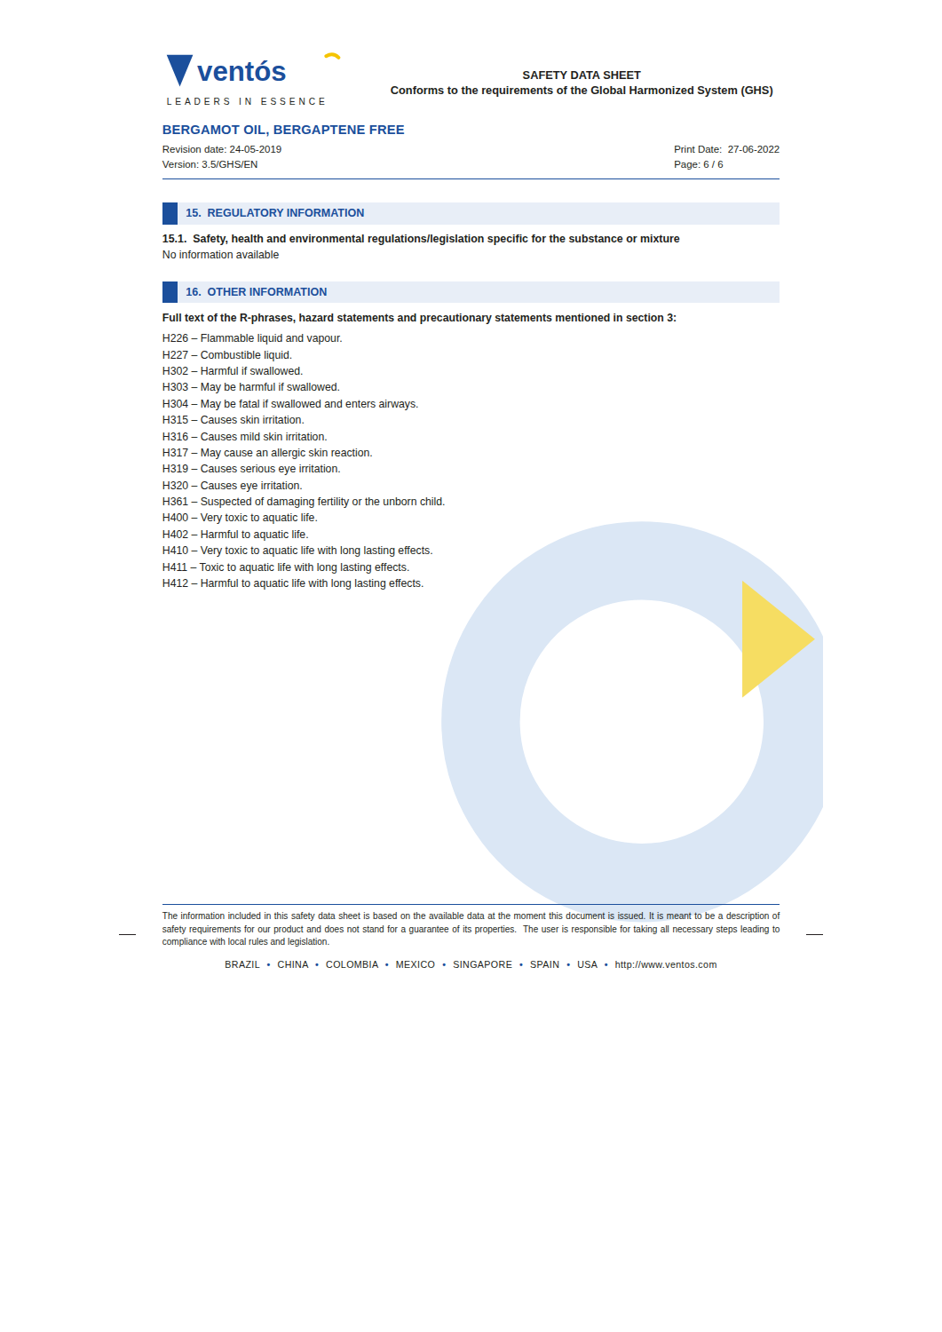ventós LEADERS IN ESSENCE
SAFETY DATA SHEET
Conforms to the requirements of the Global Harmonized System (GHS)
BERGAMOT OIL, BERGAPTENE FREE
Revision date: 24-05-2019
Version: 3.5/GHS/EN
Print Date: 27-06-2022
Page: 6 / 6
15. REGULATORY INFORMATION
15.1. Safety, health and environmental regulations/legislation specific for the substance or mixture
No information available
16. OTHER INFORMATION
Full text of the R-phrases, hazard statements and precautionary statements mentioned in section 3:
H226 – Flammable liquid and vapour.
H227 – Combustible liquid.
H302 – Harmful if swallowed.
H303 – May be harmful if swallowed.
H304 – May be fatal if swallowed and enters airways.
H315 – Causes skin irritation.
H316 – Causes mild skin irritation.
H317 – May cause an allergic skin reaction.
H319 – Causes serious eye irritation.
H320 – Causes eye irritation.
H361 – Suspected of damaging fertility or the unborn child.
H400 – Very toxic to aquatic life.
H402 – Harmful to aquatic life.
H410 – Very toxic to aquatic life with long lasting effects.
H411 – Toxic to aquatic life with long lasting effects.
H412 – Harmful to aquatic life with long lasting effects.
The information included in this safety data sheet is based on the available data at the moment this document is issued. It is meant to be a description of safety requirements for our product and does not stand for a guarantee of its properties. The user is responsible for taking all necessary steps leading to compliance with local rules and legislation.
BRAZIL • CHINA • COLOMBIA • MEXICO • SINGAPORE • SPAIN • USA • http://www.ventos.com